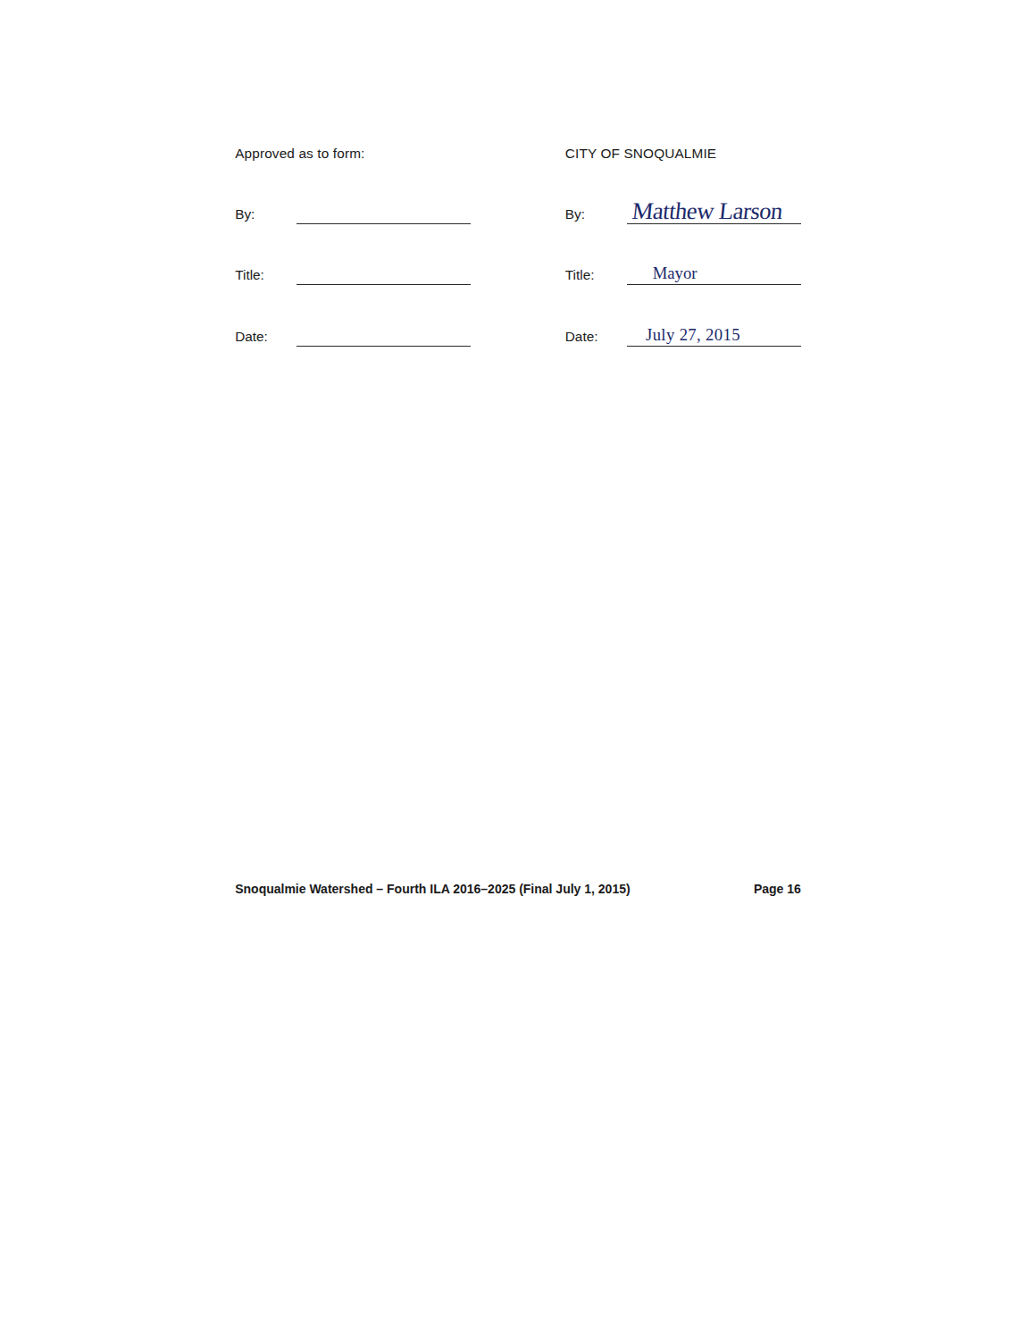Approved as to form:
By:
Title:
Date:
CITY OF SNOQUALMIE
By: Matthew Larson
Title: Mayor
Date: July 27, 2015
Snoqualmie Watershed – Fourth ILA 2016–2025 (Final July 1, 2015) Page 16